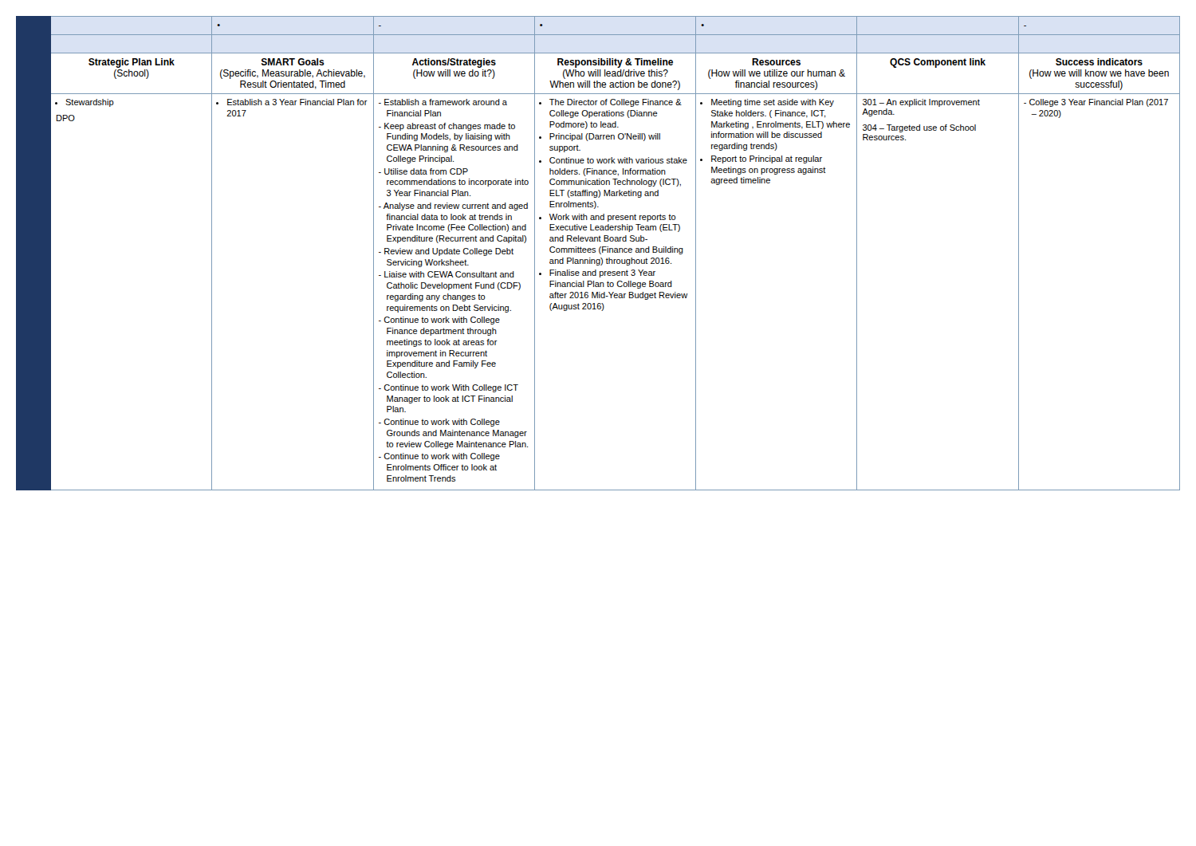| | | • | - | • | • | | - |
| Strategic Plan Link (School) | SMART Goals (Specific, Measurable, Achievable, Result Orientated, Timed | Actions/Strategies (How will we do it?) | Responsibility & Timeline (Who will lead/drive this? When will the action be done?) | Resources (How will we utilize our human & financial resources) | QCS Component link | Success indicators (How we will know we have been successful) |
| Stewardship DPO | Establish a 3 Year Financial Plan for 2017 | Establish a framework around a Financial Plan Keep abreast of changes made to Funding Models, by liaising with CEWA Planning & Resources and College Principal. Utilise data from CDP recommendations to incorporate into 3 Year Financial Plan. Analyse and review current and aged financial data to look at trends in Private Income (Fee Collection) and Expenditure (Recurrent and Capital) Review and Update College Debt Servicing Worksheet. Liaise with CEWA Consultant and Catholic Development Fund (CDF) regarding any changes to requirements on Debt Servicing. Continue to work with College Finance department through meetings to look at areas for improvement in Recurrent Expenditure and Family Fee Collection. Continue to work With College ICT Manager to look at ICT Financial Plan. Continue to work with College Grounds and Maintenance Manager to review College Maintenance Plan. Continue to work with College Enrolments Officer to look at Enrolment Trends | The Director of College Finance & College Operations (Dianne Podmore) to lead. Principal (Darren O'Neill) will support. Continue to work with various stake holders. (Finance, Information Communication Technology (ICT), ELT (staffing) Marketing and Enrolments). Work with and present reports to Executive Leadership Team (ELT) and Relevant Board Sub- Committees (Finance and Building and Planning) throughout 2016. Finalise and present 3 Year Financial Plan to College Board after 2016 Mid-Year Budget Review (August 2016) | Meeting time set aside with Key Stake holders. ( Finance, ICT, Marketing , Enrolments, ELT) where information will be discussed regarding trends) Report to Principal at regular Meetings on progress against agreed timeline | 301 – An explicit Improvement Agenda. 304 – Targeted use of School Resources. | College 3 Year Financial Plan (2017 – 2020) |